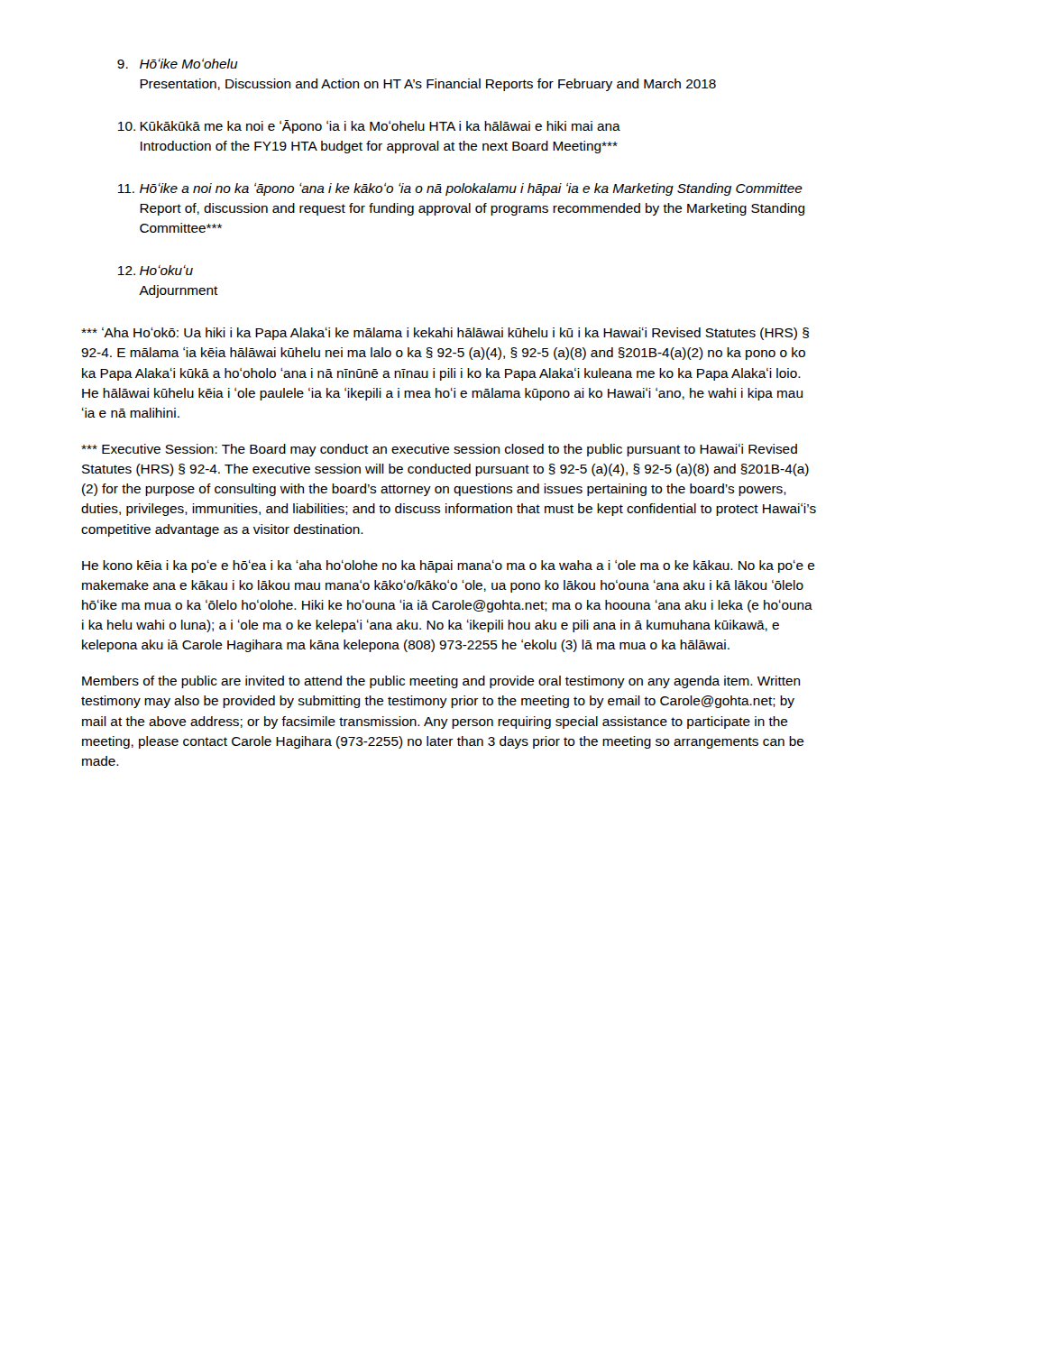9. Hōʻike Moʻohelu
Presentation, Discussion and Action on HT A’s Financial Reports for February and March 2018
10. Kūkākūkā me ka noi e ʻĀpono ʻia i ka Moʻohelu HTA i ka hālāwai e hiki mai ana
Introduction of the FY19 HTA budget for approval at the next Board Meeting***
11. Hōʻike a noi no ka ʻāpono ʻana i ke kākoʻo ʻia o nā polokalamu i hāpai ʻia e ka Marketing Standing Committee
Report of, discussion and request for funding approval of programs recommended by the Marketing Standing Committee***
12. Hoʻokuʻu
Adjournment
*** ʻAha Hoʻokō: Ua hiki i ka Papa Alakaʻi ke mālama i kekahi hālāwai kūhelu i kū i ka Hawaiʻi Revised Statutes (HRS) § 92-4. E mālama ʻia kēia hālāwai kūhelu nei ma lalo o ka § 92-5 (a)(4), § 92-5 (a)(8) and §201B-4(a)(2) no ka pono o ko ka Papa Alakaʻi kūkā a hoʻoholo ʻana i nā nīnūnē a nīnau i pili i ko ka Papa Alakaʻi kuleana me ko ka Papa Alakaʻi loio. He hālāwai kūhelu kēia i ʻole paulele ʻia ka ʻikepili a i mea hoʻi e mālama kūpono ai ko Hawaiʻi ʻano, he wahi i kipa mau ʻia e nā malihini.
*** Executive Session: The Board may conduct an executive session closed to the public pursuant to Hawaiʻi Revised Statutes (HRS) § 92-4. The executive session will be conducted pursuant to § 92-5 (a)(4), § 92-5 (a)(8) and §201B-4(a)(2) for the purpose of consulting with the board’s attorney on questions and issues pertaining to the board’s powers, duties, privileges, immunities, and liabilities; and to discuss information that must be kept confidential to protect Hawaiʻi’s competitive advantage as a visitor destination.
He kono kēia i ka poʻe e hōʻea i ka ʻaha hoʻolohe no ka hāpai manaʻo ma o ka waha a i ʻole ma o ke kākau. No ka poʻe e makemake ana e kākau i ko lākou mau manaʻo kākoʻo/kākoʻo ʻole, ua pono ko lākou hoʻouna ʻana aku i kā lākou ʻōlelo hōʻike ma mua o ka ʻōlelo hoʻolohe. Hiki ke hoʻouna ʻia iā Carole@gohta.net; ma o ka hoouna ʻana aku i leka (e hoʻouna i ka helu wahi o luna); a i ʻole ma o ke kelepaʻi ʻana aku. No ka ʻikepili hou aku e pili ana in ā kumuhana kūikawā, e kelepona aku iā Carole Hagihara ma kāna kelepona (808) 973-2255 he ʻekolu (3) lā ma mua o ka hālāwai.
Members of the public are invited to attend the public meeting and provide oral testimony on any agenda item. Written testimony may also be provided by submitting the testimony prior to the meeting to by email to Carole@gohta.net; by mail at the above address; or by facsimile transmission. Any person requiring special assistance to participate in the meeting, please contact Carole Hagihara (973-2255) no later than 3 days prior to the meeting so arrangements can be made.